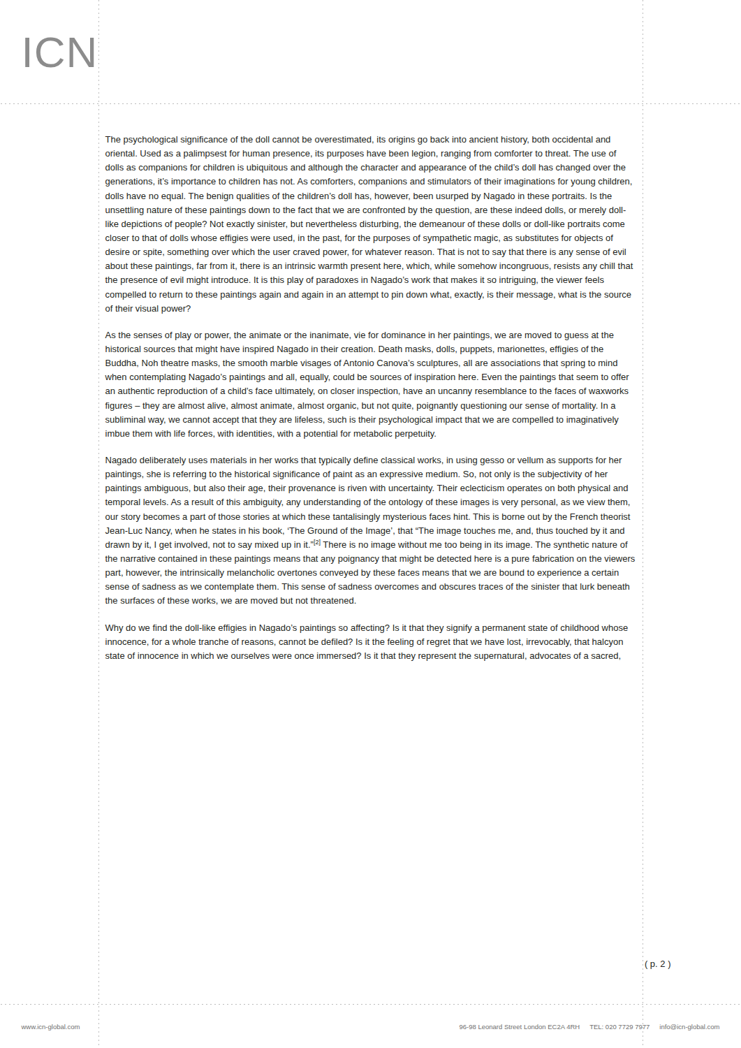ICN
The psychological significance of the doll cannot be overestimated, its origins go back into ancient history, both occidental and oriental. Used as a palimpsest for human presence, its purposes have been legion, ranging from comforter to threat. The use of dolls as companions for children is ubiquitous and although the character and appearance of the child’s doll has changed over the generations, it’s importance to children has not. As comforters, companions and stimulators of their imaginations for young children, dolls have no equal. The benign qualities of the children’s doll has, however, been usurped by Nagado in these portraits. Is the unsettling nature of these paintings down to the fact that we are confronted by the question, are these indeed dolls, or merely doll-like depictions of people? Not exactly sinister, but nevertheless disturbing, the demeanour of these dolls or doll-like portraits come closer to that of dolls whose effigies were used, in the past, for the purposes of sympathetic magic, as substitutes for objects of desire or spite, something over which the user craved power, for whatever reason. That is not to say that there is any sense of evil about these paintings, far from it, there is an intrinsic warmth present here, which, while somehow incongruous, resists any chill that the presence of evil might introduce. It is this play of paradoxes in Nagado’s work that makes it so intriguing, the viewer feels compelled to return to these paintings again and again in an attempt to pin down what, exactly, is their message, what is the source of their visual power?
As the senses of play or power, the animate or the inanimate, vie for dominance in her paintings, we are moved to guess at the historical sources that might have inspired Nagado in their creation. Death masks, dolls, puppets, marionettes, effigies of the Buddha, Noh theatre masks, the smooth marble visages of Antonio Canova’s sculptures, all are associations that spring to mind when contemplating Nagado’s paintings and all, equally, could be sources of inspiration here. Even the paintings that seem to offer an authentic reproduction of a child’s face ultimately, on closer inspection, have an uncanny resemblance to the faces of waxworks figures – they are almost alive, almost animate, almost organic, but not quite, poignantly questioning our sense of mortality. In a subliminal way, we cannot accept that they are lifeless, such is their psychological impact that we are compelled to imaginatively imbue them with life forces, with identities, with a potential for metabolic perpetuity.
Nagado deliberately uses materials in her works that typically define classical works, in using gesso or vellum as supports for her paintings, she is referring to the historical significance of paint as an expressive medium. So, not only is the subjectivity of her paintings ambiguous, but also their age, their provenance is riven with uncertainty. Their eclecticism operates on both physical and temporal levels. As a result of this ambiguity, any understanding of the ontology of these images is very personal, as we view them, our story becomes a part of those stories at which these tantalisingly mysterious faces hint. This is borne out by the French theorist Jean-Luc Nancy, when he states in his book, ‘The Ground of the Image’, that “The image touches me, and, thus touched by it and drawn by it, I get involved, not to say mixed up in it.”[2] There is no image without me too being in its image. The synthetic nature of the narrative contained in these paintings means that any poignancy that might be detected here is a pure fabrication on the viewers part, however, the intrinsically melancholic overtones conveyed by these faces means that we are bound to experience a certain sense of sadness as we contemplate them. This sense of sadness overcomes and obscures traces of the sinister that lurk beneath the surfaces of these works, we are moved but not threatened.
Why do we find the doll-like effigies in Nagado’s paintings so affecting? Is it that they signify a permanent state of childhood whose innocence, for a whole tranche of reasons, cannot be defiled? Is it the feeling of regret that we have lost, irrevocably, that halcyon state of innocence in which we ourselves were once immersed? Is it that they represent the supernatural, advocates of a sacred,
( p. 2 )
www.icn-global.com
96-98 Leonard Street London EC2A 4RHTEL: 020 7729 7977 info@icn-global.com